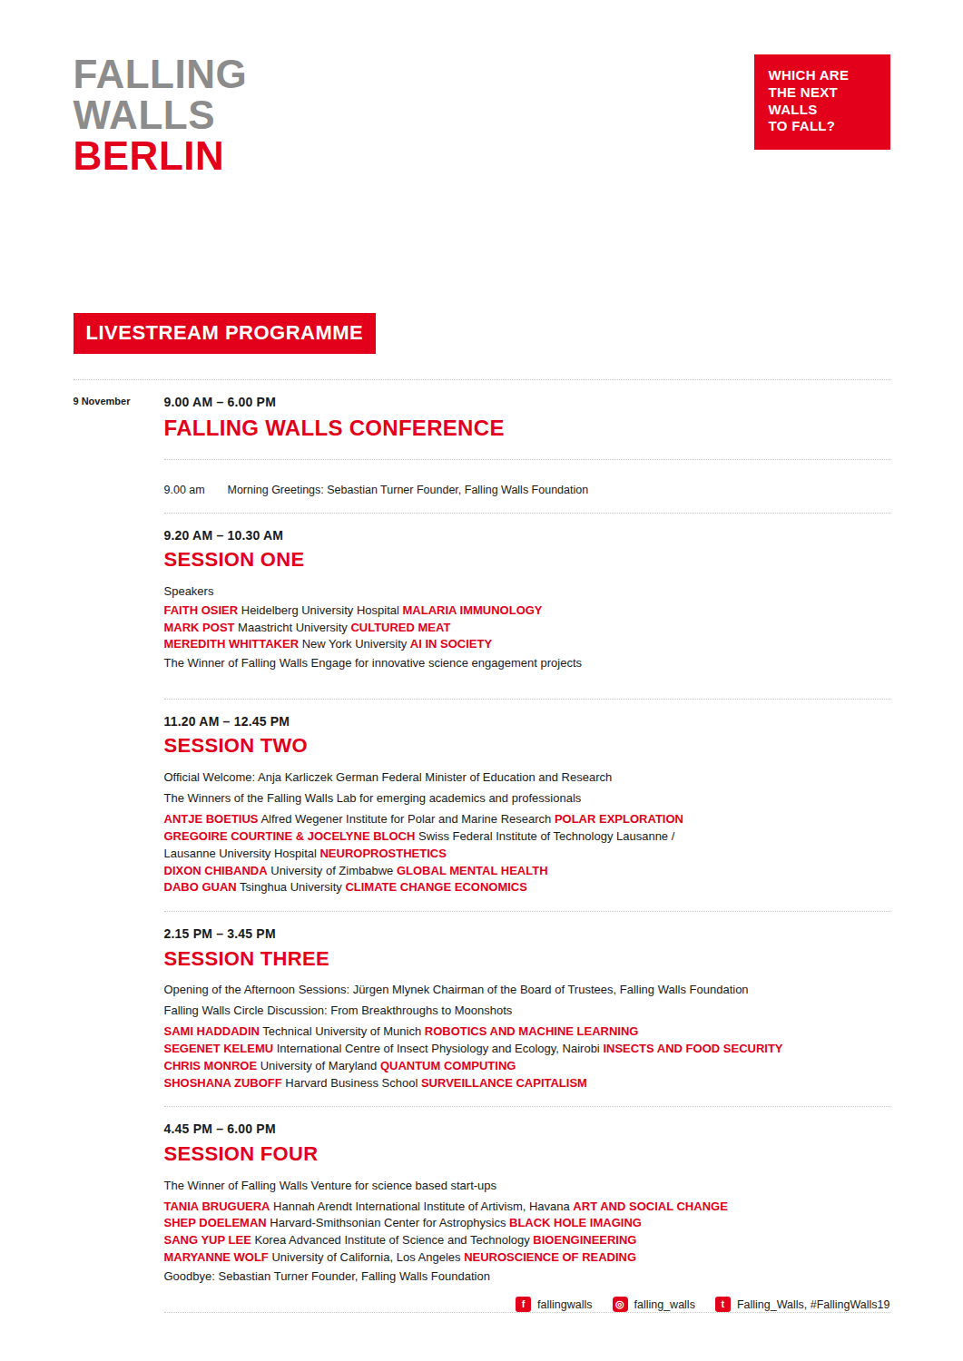Falling
Walls
Berlin
Which are
the next
walls
to fall?
Livestream Programme
9 November
9.00 AM – 6.00 PM
Falling Walls Conference
9.00 am Morning Greetings: Sebastian Turner Founder, Falling Walls Foundation
9.20 AM – 10.30 AM
Session One
Speakers
Faith Osier Heidelberg University Hospital Malaria Immunology
Mark Post Maastricht University Cultured Meat
Meredith Whittaker New York University AI in Society
The Winner of Falling Walls Engage for innovative science engagement projects
11.20 AM – 12.45 PM
Session Two
Official Welcome: Anja Karliczek German Federal Minister of Education and Research
The Winners of the Falling Walls Lab for emerging academics and professionals
Antje Boetius Alfred Wegener Institute for Polar and Marine Research Polar Exploration
Gregoire Courtine & Jocelyne Bloch Swiss Federal Institute of Technology Lausanne /
Lausanne University Hospital Neuroprosthetics
Dixon Chibanda University of Zimbabwe Global Mental Health
Dabo Guan Tsinghua University Climate Change Economics
2.15 PM – 3.45 PM
Session Three
Opening of the Afternoon Sessions: Jürgen Mlynek Chairman of the Board of Trustees, Falling Walls Foundation
Falling Walls Circle Discussion: From Breakthroughs to Moonshots
Sami Haddadin Technical University of Munich Robotics and Machine Learning
Segenet Kelemu International Centre of Insect Physiology and Ecology, Nairobi Insects and Food Security
Chris Monroe University of Maryland Quantum Computing
Shoshana Zuboff Harvard Business School Surveillance Capitalism
4.45 PM – 6.00 PM
Session Four
The Winner of Falling Walls Venture for science based start-ups
Tania Bruguera Hannah Arendt International Institute of Artivism, Havana Art and Social Change
Shep Doeleman Harvard-Smithsonian Center for Astrophysics Black Hole Imaging
Sang Yup Lee Korea Advanced Institute of Science and Technology Bioengineering
Maryanne Wolf University of California, Los Angeles Neuroscience of Reading
Goodbye: Sebastian Turner Founder, Falling Walls Foundation
ffallingwalls
◎falling_walls
tFalling_Walls, #FallingWalls19